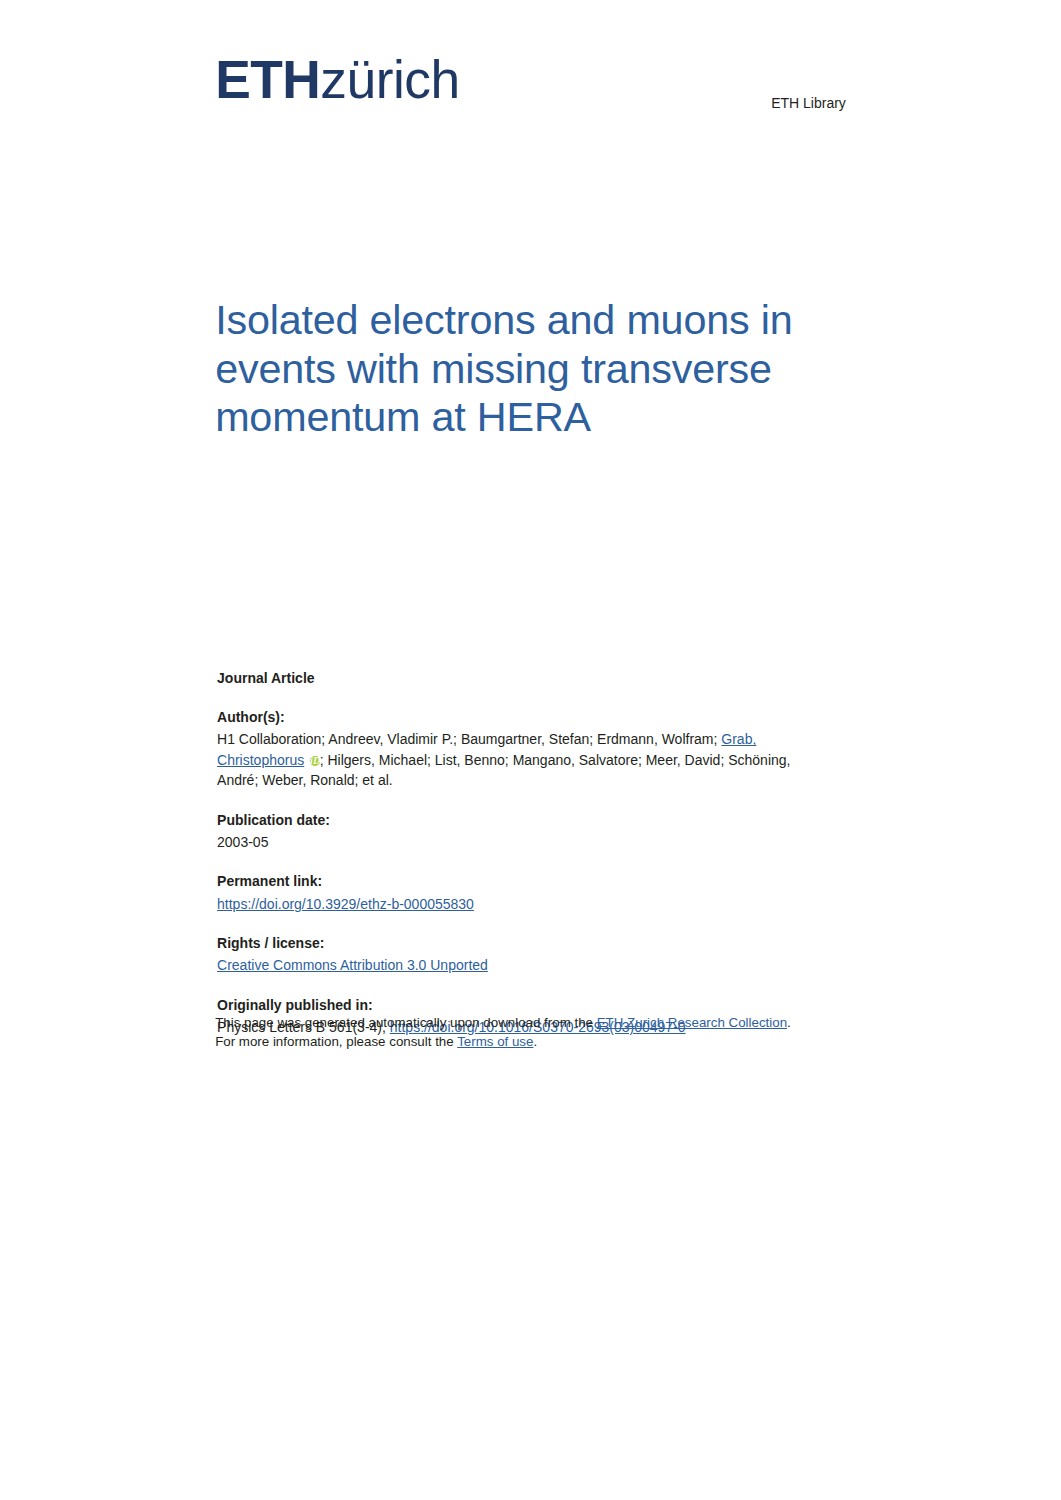ETH zürich
ETH Library
Isolated electrons and muons in events with missing transverse momentum at HERA
Journal Article
Author(s):
H1 Collaboration; Andreev, Vladimir P.; Baumgartner, Stefan; Erdmann, Wolfram; Grab, Christophorus iD; Hilgers, Michael; List, Benno; Mangano, Salvatore; Meer, David; Schöning, André; Weber, Ronald; et al.
Publication date:
2003-05
Permanent link:
https://doi.org/10.3929/ethz-b-000055830
Rights / license:
Creative Commons Attribution 3.0 Unported
Originally published in:
Physics Letters B 561(3-4), https://doi.org/10.1016/S0370-2693(03)00497-0
This page was generated automatically upon download from the ETH Zurich Research Collection.
For more information, please consult the Terms of use.